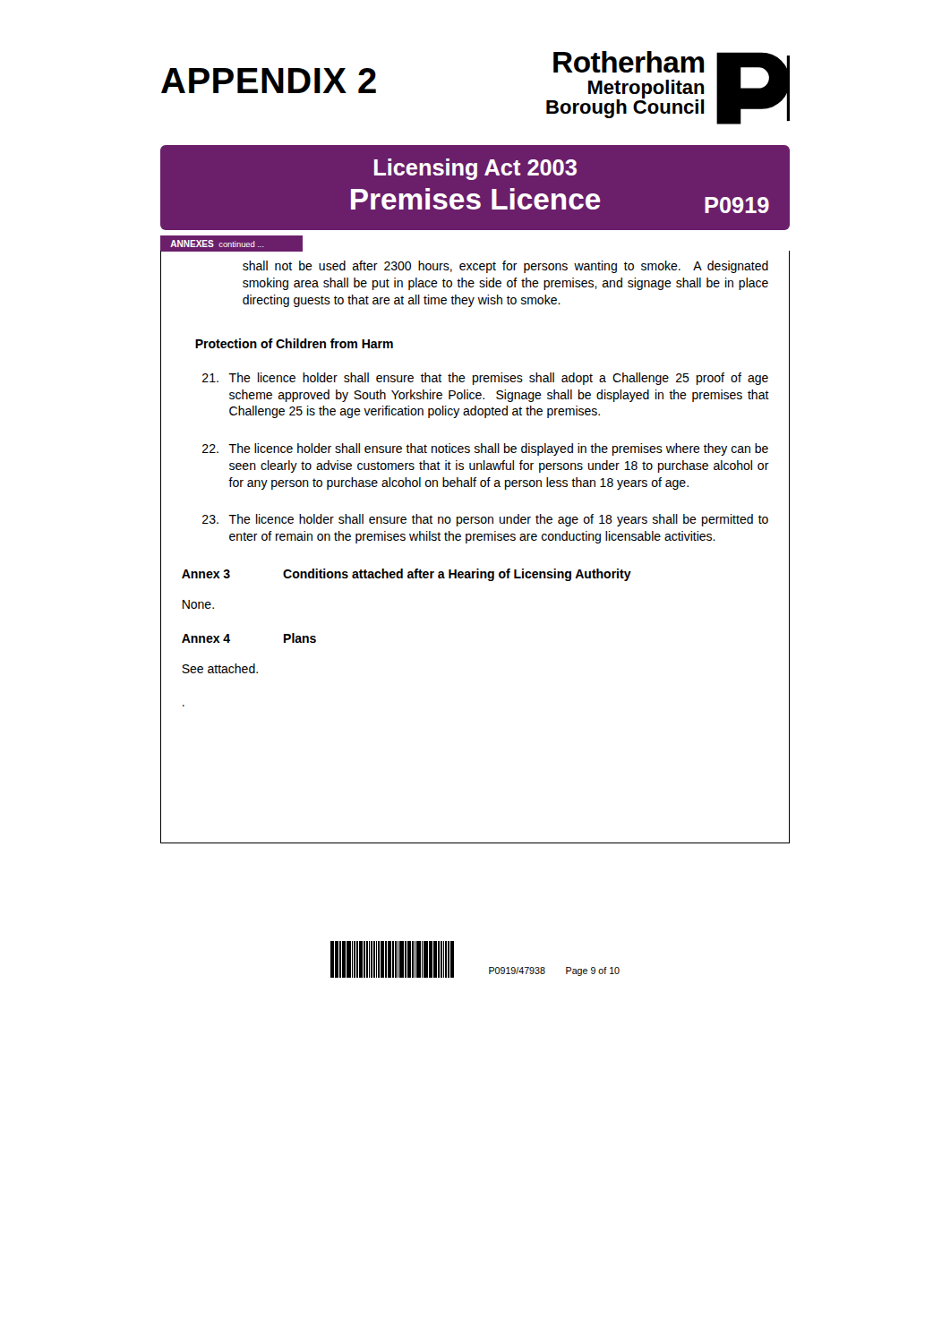APPENDIX 2
Rotherham
Metropolitan
Borough Council
Licensing Act 2003
Premises Licence
P0919
ANNEXES continued ...
shall not be used after 2300 hours, except for persons wanting to smoke. A designated smoking area shall be put in place to the side of the premises, and signage shall be in place directing guests to that are at all time they wish to smoke.
Protection of Children from Harm
21. The licence holder shall ensure that the premises shall adopt a Challenge 25 proof of age scheme approved by South Yorkshire Police. Signage shall be displayed in the premises that Challenge 25 is the age verification policy adopted at the premises.
22. The licence holder shall ensure that notices shall be displayed in the premises where they can be seen clearly to advise customers that it is unlawful for persons under 18 to purchase alcohol or for any person to purchase alcohol on behalf of a person less than 18 years of age.
23. The licence holder shall ensure that no person under the age of 18 years shall be permitted to enter of remain on the premises whilst the premises are conducting licensable activities.
Annex 3
Conditions attached after a Hearing of Licensing Authority
None.
Annex 4
Plans
See attached.
.
P0919/47938 Page 9 of 10